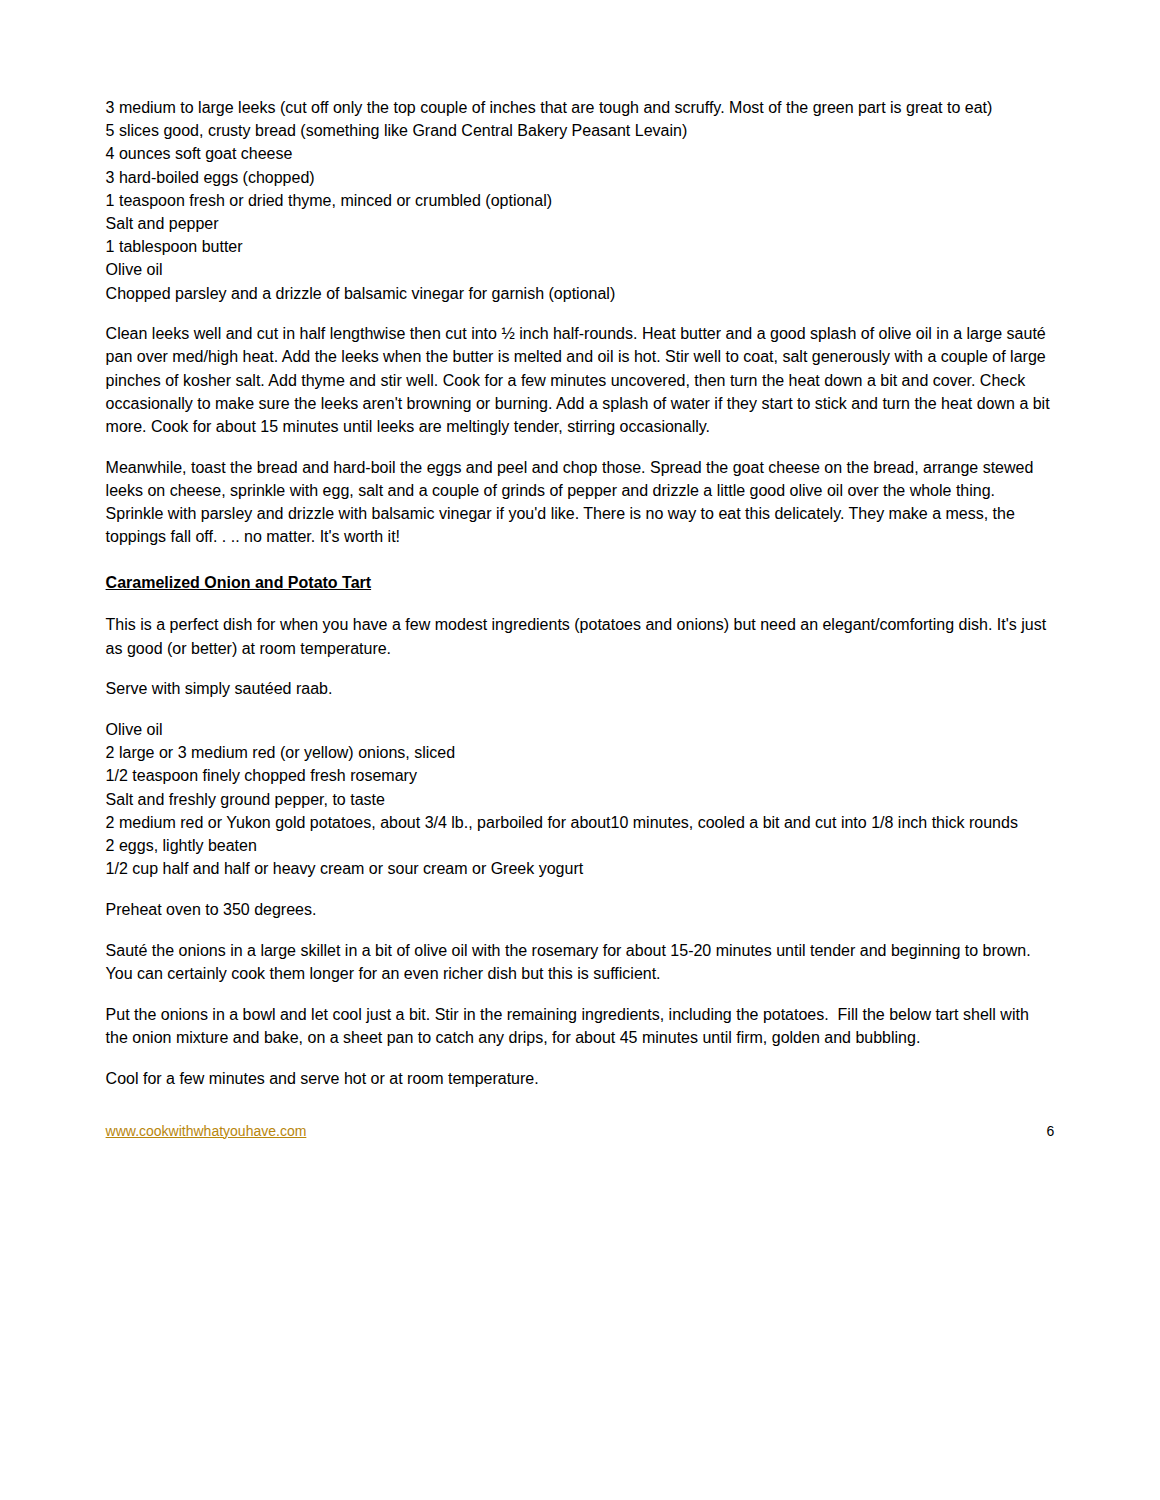3 medium to large leeks (cut off only the top couple of inches that are tough and scruffy. Most of the green part is great to eat)
5 slices good, crusty bread (something like Grand Central Bakery Peasant Levain)
4 ounces soft goat cheese
3 hard-boiled eggs (chopped)
1 teaspoon fresh or dried thyme, minced or crumbled (optional)
Salt and pepper
1 tablespoon butter
Olive oil
Chopped parsley and a drizzle of balsamic vinegar for garnish (optional)
Clean leeks well and cut in half lengthwise then cut into ½ inch half-rounds. Heat butter and a good splash of olive oil in a large sauté pan over med/high heat. Add the leeks when the butter is melted and oil is hot. Stir well to coat, salt generously with a couple of large pinches of kosher salt. Add thyme and stir well. Cook for a few minutes uncovered, then turn the heat down a bit and cover. Check occasionally to make sure the leeks aren't browning or burning. Add a splash of water if they start to stick and turn the heat down a bit more. Cook for about 15 minutes until leeks are meltingly tender, stirring occasionally.
Meanwhile, toast the bread and hard-boil the eggs and peel and chop those. Spread the goat cheese on the bread, arrange stewed leeks on cheese, sprinkle with egg, salt and a couple of grinds of pepper and drizzle a little good olive oil over the whole thing. Sprinkle with parsley and drizzle with balsamic vinegar if you'd like. There is no way to eat this delicately. They make a mess, the toppings fall off. . .. no matter. It's worth it!
Caramelized Onion and Potato Tart
This is a perfect dish for when you have a few modest ingredients (potatoes and onions) but need an elegant/comforting dish. It's just as good (or better) at room temperature.
Serve with simply sautéed raab.
Olive oil
2 large or 3 medium red (or yellow) onions, sliced
1/2 teaspoon finely chopped fresh rosemary
Salt and freshly ground pepper, to taste
2 medium red or Yukon gold potatoes, about 3/4 lb., parboiled for about10 minutes, cooled a bit and cut into 1/8 inch thick rounds
2 eggs, lightly beaten
1/2 cup half and half or heavy cream or sour cream or Greek yogurt
Preheat oven to 350 degrees.
Sauté the onions in a large skillet in a bit of olive oil with the rosemary for about 15-20 minutes until tender and beginning to brown. You can certainly cook them longer for an even richer dish but this is sufficient.
Put the onions in a bowl and let cool just a bit. Stir in the remaining ingredients, including the potatoes. Fill the below tart shell with the onion mixture and bake, on a sheet pan to catch any drips, for about 45 minutes until firm, golden and bubbling.
Cool for a few minutes and serve hot or at room temperature.
www.cookwithwhatyouhave.com 6